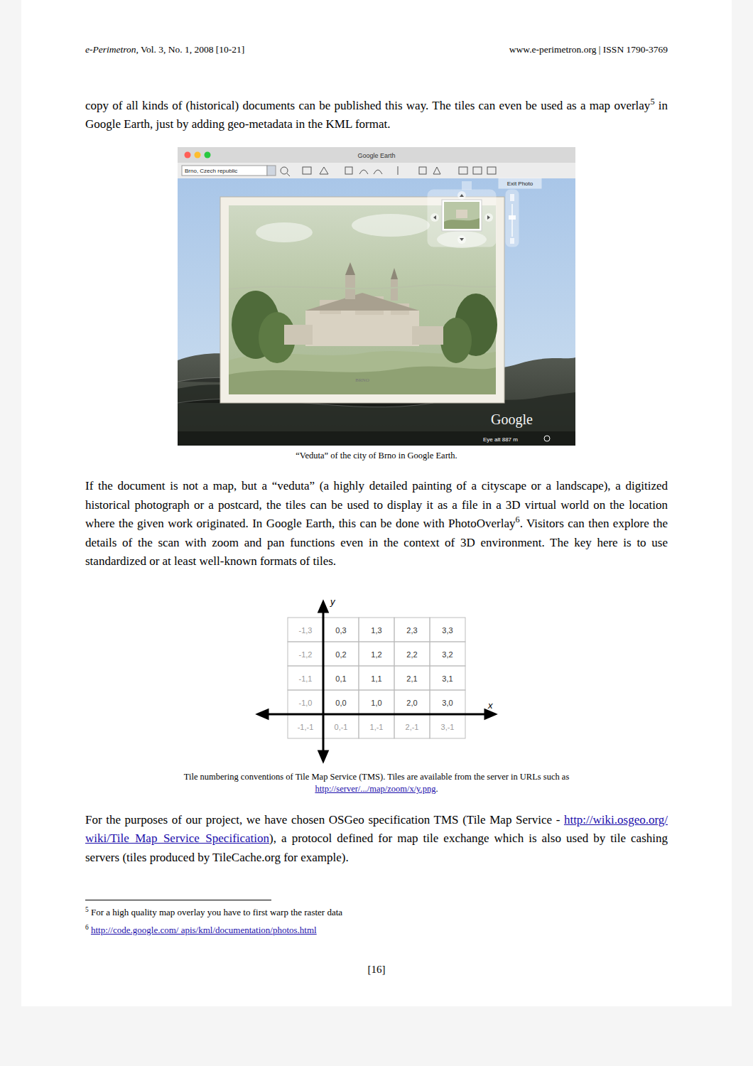e-Perimetron, Vol. 3, No. 1, 2008 [10-21]
www.e-perimetron.org | ISSN 1790-3769
copy of all kinds of (historical) documents can be published this way. The tiles can even be used as a map overlay5 in Google Earth, just by adding geo-metadata in the KML format.
“Veduta” of the city of Brno in Google Earth.
If the document is not a map, but a “veduta” (a highly detailed painting of a cityscape or a landscape), a digitized historical photograph or a postcard, the tiles can be used to display it as a file in a 3D virtual world on the location where the given work originated. In Google Earth, this can be done with PhotoOverlay6. Visitors can then explore the details of the scan with zoom and pan functions even in the context of 3D environment. The key here is to use standardized or at least well-known formats of tiles.
-1,3 0,3 1,3 2,3 3,3 -1,2 0,2 1,2 2,2 3,2 -1,1 0,1 1,1 2,1 3,1 -1,0 0,0 1,0 2,0 3,0 -1,-1 0,-1 1,-1 2,-1 3,-1 y x
Tile numbering conventions of Tile Map Service (TMS). Tiles are available from the server in URLs such as
http://server/.../map/zoom/x/y.png.
For the purposes of our project, we have chosen OSGeo specification TMS (Tile Map Service - http://wiki.osgeo.org/ wiki/Tile_Map_Service_Specification), a protocol defined for map tile exchange which is also used by tile cashing servers (tiles produced by TileCache.org for example).
5 For a high quality map overlay you have to first warp the raster data
6 http://code.google.com/ apis/kml/documentation/photos.html
[16]